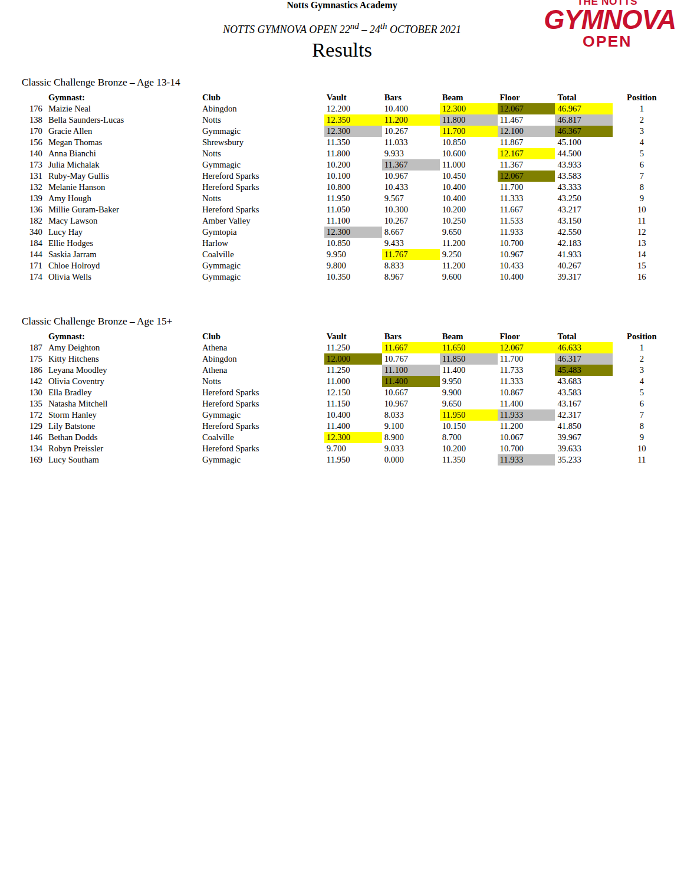THE NOTTS
GYMNOVA
OPEN
Notts Gymnastics Academy
NOTTS GYMNOVA OPEN 22nd – 24th OCTOBER 2021
Results
Classic Challenge Bronze – Age 13-14
| | Gymnast: | Club | Vault | Bars | Beam | Floor | Total | Position |
| --- | --- | --- | --- | --- | --- | --- | --- | --- |
| 176 | Maizie Neal | Abingdon | 12.200 | 10.400 | 12.300 | 12.067 | 46.967 | 1 |
| 138 | Bella Saunders-Lucas | Notts | 12.350 | 11.200 | 11.800 | 11.467 | 46.817 | 2 |
| 170 | Gracie Allen | Gymmagic | 12.300 | 10.267 | 11.700 | 12.100 | 46.367 | 3 |
| 156 | Megan Thomas | Shrewsbury | 11.350 | 11.033 | 10.850 | 11.867 | 45.100 | 4 |
| 140 | Anna Bianchi | Notts | 11.800 | 9.933 | 10.600 | 12.167 | 44.500 | 5 |
| 173 | Julia Michalak | Gymmagic | 10.200 | 11.367 | 11.000 | 11.367 | 43.933 | 6 |
| 131 | Ruby-May Gullis | Hereford Sparks | 10.100 | 10.967 | 10.450 | 12.067 | 43.583 | 7 |
| 132 | Melanie Hanson | Hereford Sparks | 10.800 | 10.433 | 10.400 | 11.700 | 43.333 | 8 |
| 139 | Amy Hough | Notts | 11.950 | 9.567 | 10.400 | 11.333 | 43.250 | 9 |
| 136 | Millie Guram-Baker | Hereford Sparks | 11.050 | 10.300 | 10.200 | 11.667 | 43.217 | 10 |
| 182 | Macy Lawson | Amber Valley | 11.100 | 10.267 | 10.250 | 11.533 | 43.150 | 11 |
| 340 | Lucy Hay | Gymtopia | 12.300 | 8.667 | 9.650 | 11.933 | 42.550 | 12 |
| 184 | Ellie Hodges | Harlow | 10.850 | 9.433 | 11.200 | 10.700 | 42.183 | 13 |
| 144 | Saskia Jarram | Coalville | 9.950 | 11.767 | 9.250 | 10.967 | 41.933 | 14 |
| 171 | Chloe Holroyd | Gymmagic | 9.800 | 8.833 | 11.200 | 10.433 | 40.267 | 15 |
| 174 | Olivia Wells | Gymmagic | 10.350 | 8.967 | 9.600 | 10.400 | 39.317 | 16 |
Classic Challenge Bronze – Age 15+
| | Gymnast: | Club | Vault | Bars | Beam | Floor | Total | Position |
| --- | --- | --- | --- | --- | --- | --- | --- | --- |
| 187 | Amy Deighton | Athena | 11.250 | 11.667 | 11.650 | 12.067 | 46.633 | 1 |
| 175 | Kitty Hitchens | Abingdon | 12.000 | 10.767 | 11.850 | 11.700 | 46.317 | 2 |
| 186 | Leyana Moodley | Athena | 11.250 | 11.100 | 11.400 | 11.733 | 45.483 | 3 |
| 142 | Olivia Coventry | Notts | 11.000 | 11.400 | 9.950 | 11.333 | 43.683 | 4 |
| 130 | Ella Bradley | Hereford Sparks | 12.150 | 10.667 | 9.900 | 10.867 | 43.583 | 5 |
| 135 | Natasha Mitchell | Hereford Sparks | 11.150 | 10.967 | 9.650 | 11.400 | 43.167 | 6 |
| 172 | Storm Hanley | Gymmagic | 10.400 | 8.033 | 11.950 | 11.933 | 42.317 | 7 |
| 129 | Lily Batstone | Hereford Sparks | 11.400 | 9.100 | 10.150 | 11.200 | 41.850 | 8 |
| 146 | Bethan Dodds | Coalville | 12.300 | 8.900 | 8.700 | 10.067 | 39.967 | 9 |
| 134 | Robyn Preissler | Hereford Sparks | 9.700 | 9.033 | 10.200 | 10.700 | 39.633 | 10 |
| 169 | Lucy Southam | Gymmagic | 11.950 | 0.000 | 11.350 | 11.933 | 35.233 | 11 |